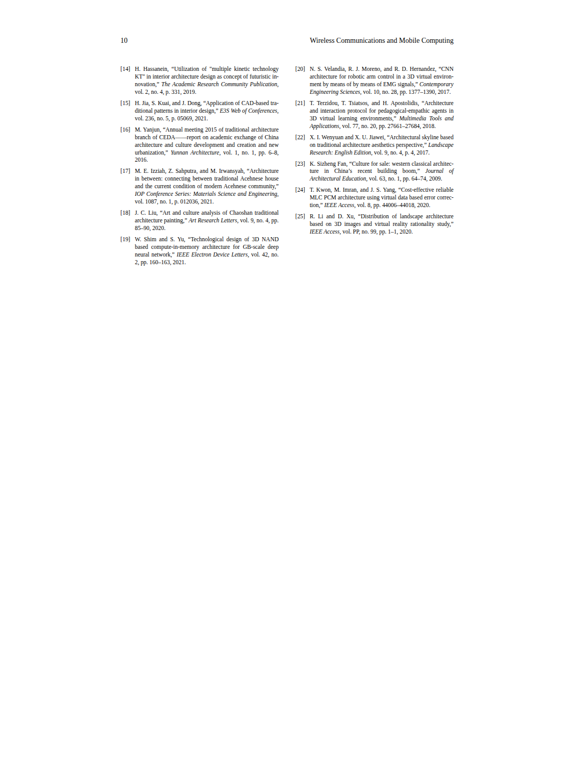10 Wireless Communications and Mobile Computing
[14] H. Hassanein, “Utilization of "multiple kinetic technology KT" in interior architecture design as concept of futuristic innovation,” The Academic Research Community Publication, vol. 2, no. 4, p. 331, 2019.
[15] H. Jia, S. Kuai, and J. Dong, “Application of CAD-based traditional patterns in interior design,” E3S Web of Conferences, vol. 236, no. 5, p. 05069, 2021.
[16] M. Yanjun, “Annual meeting 2015 of traditional architecture branch of CEDA——report on academic exchange of China architecture and culture development and creation and new urbanization,” Yunnan Architecture, vol. 1, no. 1, pp. 6–8, 2016.
[17] M. E. Izziah, Z. Sahputra, and M. Irwansyah, “Architecture in between: connecting between traditional Acehnese house and the current condition of modern Acehnese community,” IOP Conference Series: Materials Science and Engineering, vol. 1087, no. 1, p. 012036, 2021.
[18] J. C. Liu, “Art and culture analysis of Chaoshan traditional architecture painting,” Art Research Letters, vol. 9, no. 4, pp. 85–90, 2020.
[19] W. Shim and S. Yu, “Technological design of 3D NAND based compute-in-memory architecture for GB-scale deep neural network,” IEEE Electron Device Letters, vol. 42, no. 2, pp. 160–163, 2021.
[20] N. S. Velandia, R. J. Moreno, and R. D. Hernandez, “CNN architecture for robotic arm control in a 3D virtual environment by means of by means of EMG signals,” Contemporary Engineering Sciences, vol. 10, no. 28, pp. 1377–1390, 2017.
[21] T. Terzidou, T. Tsiatsos, and H. Apostolidis, “Architecture and interaction protocol for pedagogical-empathic agents in 3D virtual learning environments,” Multimedia Tools and Applications, vol. 77, no. 20, pp. 27661–27684, 2018.
[22] X. I. Wenyuan and X. U. Jiawei, “Architectural skyline based on traditional architecture aesthetics perspective,” Landscape Research: English Edition, vol. 9, no. 4, p. 4, 2017.
[23] K. Sizheng Fan, “Culture for sale: western classical architecture in China’s recent building boom,” Journal of Architectural Education, vol. 63, no. 1, pp. 64–74, 2009.
[24] T. Kwon, M. Imran, and J. S. Yang, “Cost-effective reliable MLC PCM architecture using virtual data based error correction,” IEEE Access, vol. 8, pp. 44006–44018, 2020.
[25] R. Li and D. Xu, “Distribution of landscape architecture based on 3D images and virtual reality rationality study,” IEEE Access, vol. PP, no. 99, pp. 1–1, 2020.